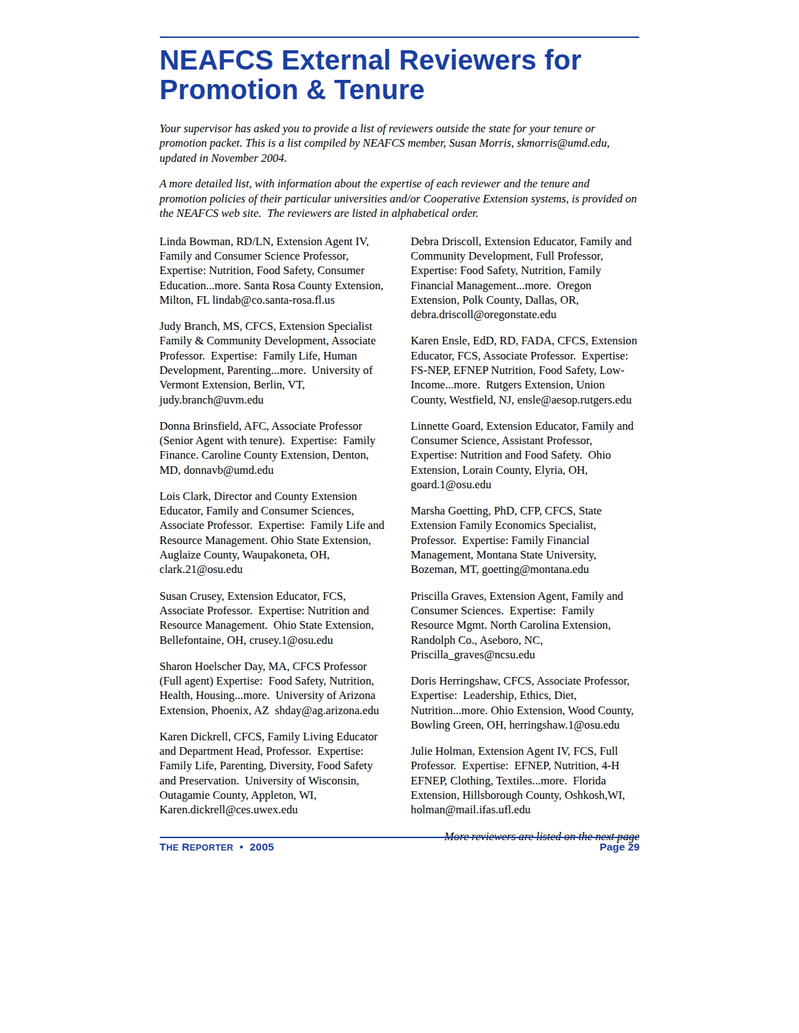NEAFCS External Reviewers for
Promotion & Tenure
Your supervisor has asked you to provide a list of reviewers outside the state for your tenure or promotion packet. This is a list compiled by NEAFCS member, Susan Morris, skmorris@umd.edu, updated in November 2004.
A more detailed list, with information about the expertise of each reviewer and the tenure and promotion policies of their particular universities and/or Cooperative Extension systems, is provided on the NEAFCS web site. The reviewers are listed in alphabetical order.
Linda Bowman, RD/LN, Extension Agent IV, Family and Consumer Science Professor, Expertise: Nutrition, Food Safety, Consumer Education...more. Santa Rosa County Extension, Milton, FL lindab@co.santa-rosa.fl.us
Judy Branch, MS, CFCS, Extension Specialist Family & Community Development, Associate Professor. Expertise: Family Life, Human Development, Parenting...more. University of Vermont Extension, Berlin, VT, judy.branch@uvm.edu
Donna Brinsfield, AFC, Associate Professor (Senior Agent with tenure). Expertise: Family Finance. Caroline County Extension, Denton, MD, donnavb@umd.edu
Lois Clark, Director and County Extension Educator, Family and Consumer Sciences, Associate Professor. Expertise: Family Life and Resource Management. Ohio State Extension, Auglaize County, Waupakoneta, OH, clark.21@osu.edu
Susan Crusey, Extension Educator, FCS, Associate Professor. Expertise: Nutrition and Resource Management. Ohio State Extension, Bellefontaine, OH, crusey.1@osu.edu
Sharon Hoelscher Day, MA, CFCS Professor (Full agent) Expertise: Food Safety, Nutrition, Health, Housing...more. University of Arizona Extension, Phoenix, AZ shday@ag.arizona.edu
Karen Dickrell, CFCS, Family Living Educator and Department Head, Professor. Expertise: Family Life, Parenting, Diversity, Food Safety and Preservation. University of Wisconsin, Outagamie County, Appleton, WI, Karen.dickrell@ces.uwex.edu
Debra Driscoll, Extension Educator, Family and Community Development, Full Professor, Expertise: Food Safety, Nutrition, Family Financial Management...more. Oregon Extension, Polk County, Dallas, OR, debra.driscoll@oregonstate.edu
Karen Ensle, EdD, RD, FADA, CFCS, Extension Educator, FCS, Associate Professor. Expertise: FS-NEP, EFNEP Nutrition, Food Safety, Low-Income...more. Rutgers Extension, Union County, Westfield, NJ, ensle@aesop.rutgers.edu
Linnette Goard, Extension Educator, Family and Consumer Science, Assistant Professor, Expertise: Nutrition and Food Safety. Ohio Extension, Lorain County, Elyria, OH, goard.1@osu.edu
Marsha Goetting, PhD, CFP, CFCS, State Extension Family Economics Specialist, Professor. Expertise: Family Financial Management, Montana State University, Bozeman, MT, goetting@montana.edu
Priscilla Graves, Extension Agent, Family and Consumer Sciences. Expertise: Family Resource Mgmt. North Carolina Extension, Randolph Co., Aseboro, NC, Priscilla_graves@ncsu.edu
Doris Herringshaw, CFCS, Associate Professor, Expertise: Leadership, Ethics, Diet, Nutrition...more. Ohio Extension, Wood County, Bowling Green, OH, herringshaw.1@osu.edu
Julie Holman, Extension Agent IV, FCS, Full Professor. Expertise: EFNEP, Nutrition, 4-H EFNEP, Clothing, Textiles...more. Florida Extension, Hillsborough County, Oshkosh,WI, holman@mail.ifas.ufl.edu
More reviewers are listed on the next page
THE REPORTER • 2005
Page 29